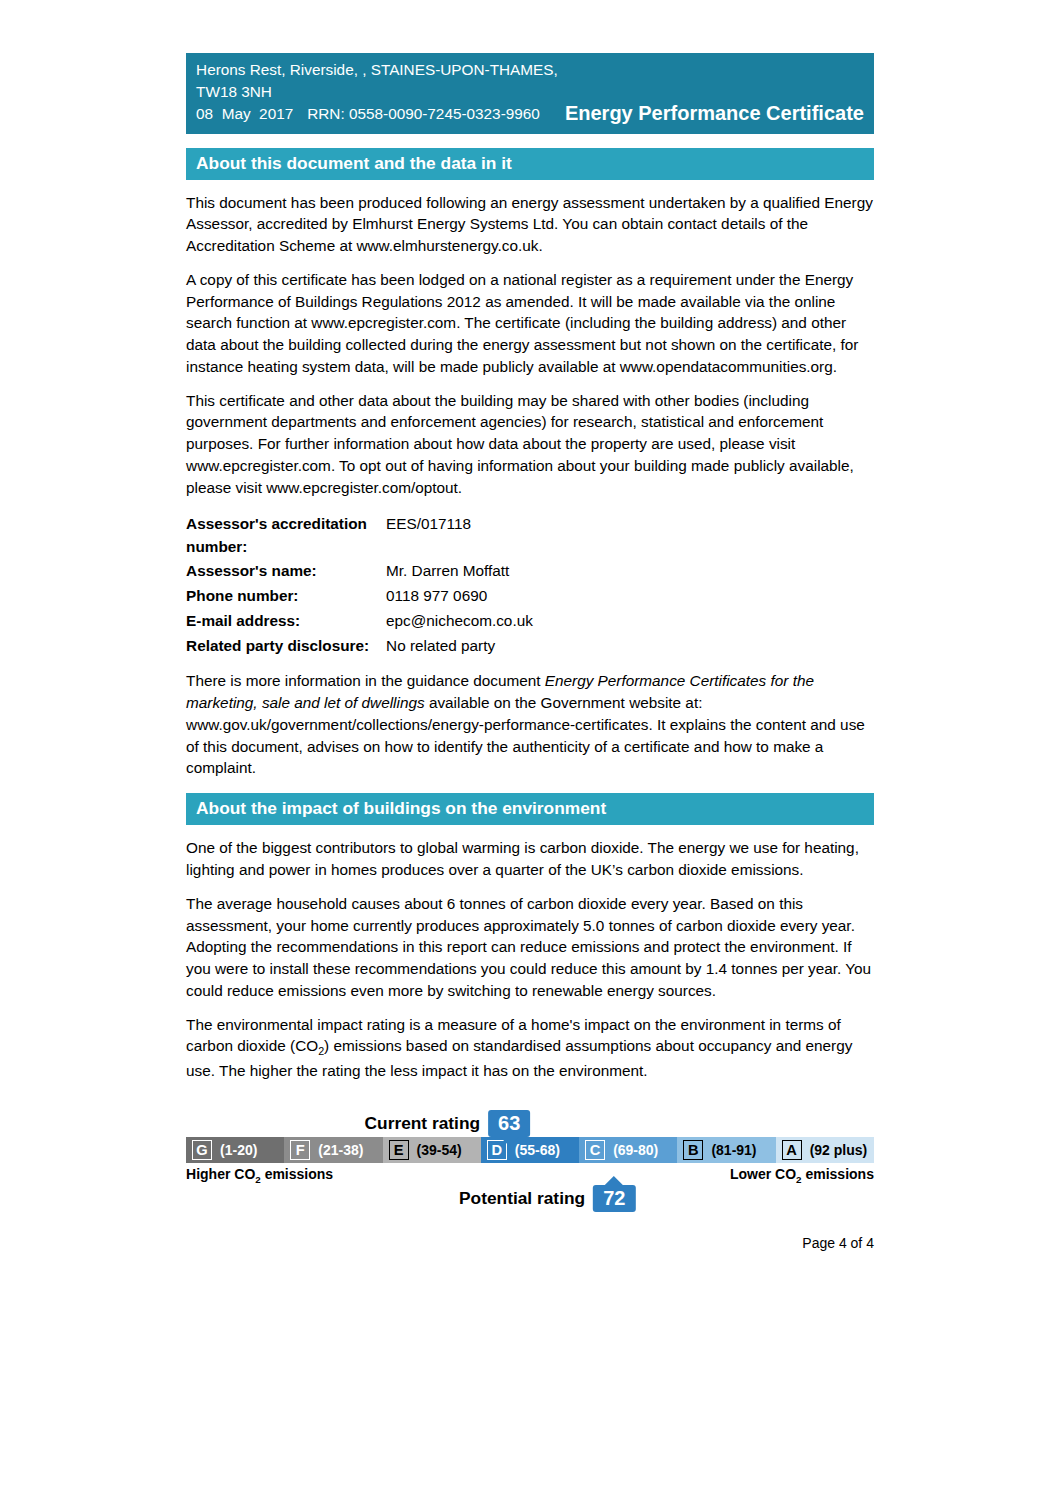Herons Rest, Riverside, , STAINES-UPON-THAMES, TW18 3NH
08 May 2017 RRN: 0558-0090-7245-0323-9960
Energy Performance Certificate
About this document and the data in it
This document has been produced following an energy assessment undertaken by a qualified Energy Assessor, accredited by Elmhurst Energy Systems Ltd. You can obtain contact details of the Accreditation Scheme at www.elmhurstenergy.co.uk.
A copy of this certificate has been lodged on a national register as a requirement under the Energy Performance of Buildings Regulations 2012 as amended. It will be made available via the online search function at www.epcregister.com. The certificate (including the building address) and other data about the building collected during the energy assessment but not shown on the certificate, for instance heating system data, will be made publicly available at www.opendatacommunities.org.
This certificate and other data about the building may be shared with other bodies (including government departments and enforcement agencies) for research, statistical and enforcement purposes. For further information about how data about the property are used, please visit www.epcregister.com. To opt out of having information about your building made publicly available, please visit www.epcregister.com/optout.
Assessor's accreditation number:
EES/017118
Assessor's name:
Mr. Darren Moffatt
Phone number:
0118 977 0690
E-mail address:
epc@nichecom.co.uk
Related party disclosure:
No related party
There is more information in the guidance document Energy Performance Certificates for the marketing, sale and let of dwellings available on the Government website at:
www.gov.uk/government/collections/energy-performance-certificates. It explains the content and use of this document, advises on how to identify the authenticity of a certificate and how to make a complaint.
About the impact of buildings on the environment
One of the biggest contributors to global warming is carbon dioxide. The energy we use for heating, lighting and power in homes produces over a quarter of the UK’s carbon dioxide emissions.
The average household causes about 6 tonnes of carbon dioxide every year. Based on this assessment, your home currently produces approximately 5.0 tonnes of carbon dioxide every year. Adopting the recommendations in this report can reduce emissions and protect the environment. If you were to install these recommendations you could reduce this amount by 1.4 tonnes per year. You could reduce emissions even more by switching to renewable energy sources.
The environmental impact rating is a measure of a home's impact on the environment in terms of carbon dioxide (CO2) emissions based on standardised assumptions about occupancy and energy use. The higher the rating the less impact it has on the environment.
Current rating 63
G(1-20)
F(21-38)
E(39-54)
D(55-68)
C(69-80)
B(81-91)
A(92 plus)
Higher CO2 emissions
Lower CO2 emissions
Potential rating 72
Page 4 of 4